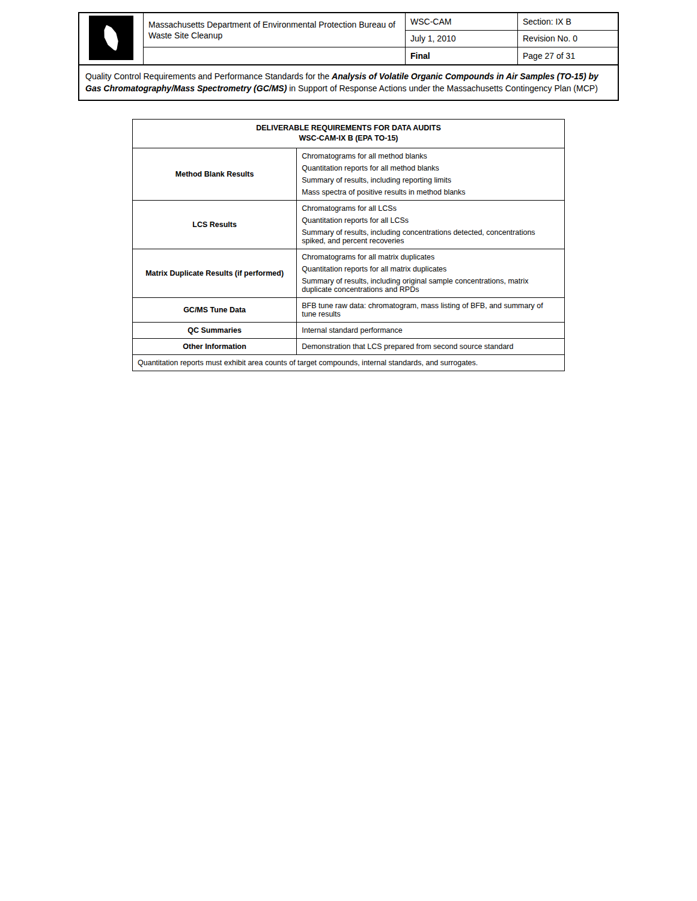| | Massachusetts Department of Environmental Protection Bureau of Waste Site Cleanup | WSC-CAM | Section: IX B |
| July 1, 2010 | Revision No. 0 |
| | Final | Page 27 of 31 |
Quality Control Requirements and Performance Standards for the Analysis of Volatile Organic Compounds in Air Samples (TO-15) by Gas Chromatography/Mass Spectrometry (GC/MS) in Support of Response Actions under the Massachusetts Contingency Plan (MCP)
| DELIVERABLE REQUIREMENTS FOR DATA AUDITS WSC-CAM-IX B (EPA TO-15) |
| --- |
| Method Blank Results | Chromatograms for all method blanks Quantitation reports for all method blanks Summary of results, including reporting limits Mass spectra of positive results in method blanks |
| LCS Results | Chromatograms for all LCSs Quantitation reports for all LCSs Summary of results, including concentrations detected, concentrations spiked, and percent recoveries |
| Matrix Duplicate Results (if performed) | Chromatograms for all matrix duplicates Quantitation reports for all matrix duplicates Summary of results, including original sample concentrations, matrix duplicate concentrations and RPDs |
| GC/MS Tune Data | BFB tune raw data: chromatogram, mass listing of BFB, and summary of tune results |
| QC Summaries | Internal standard performance |
| Other Information | Demonstration that LCS prepared from second source standard |
| Quantitation reports must exhibit area counts of target compounds, internal standards, and surrogates. |